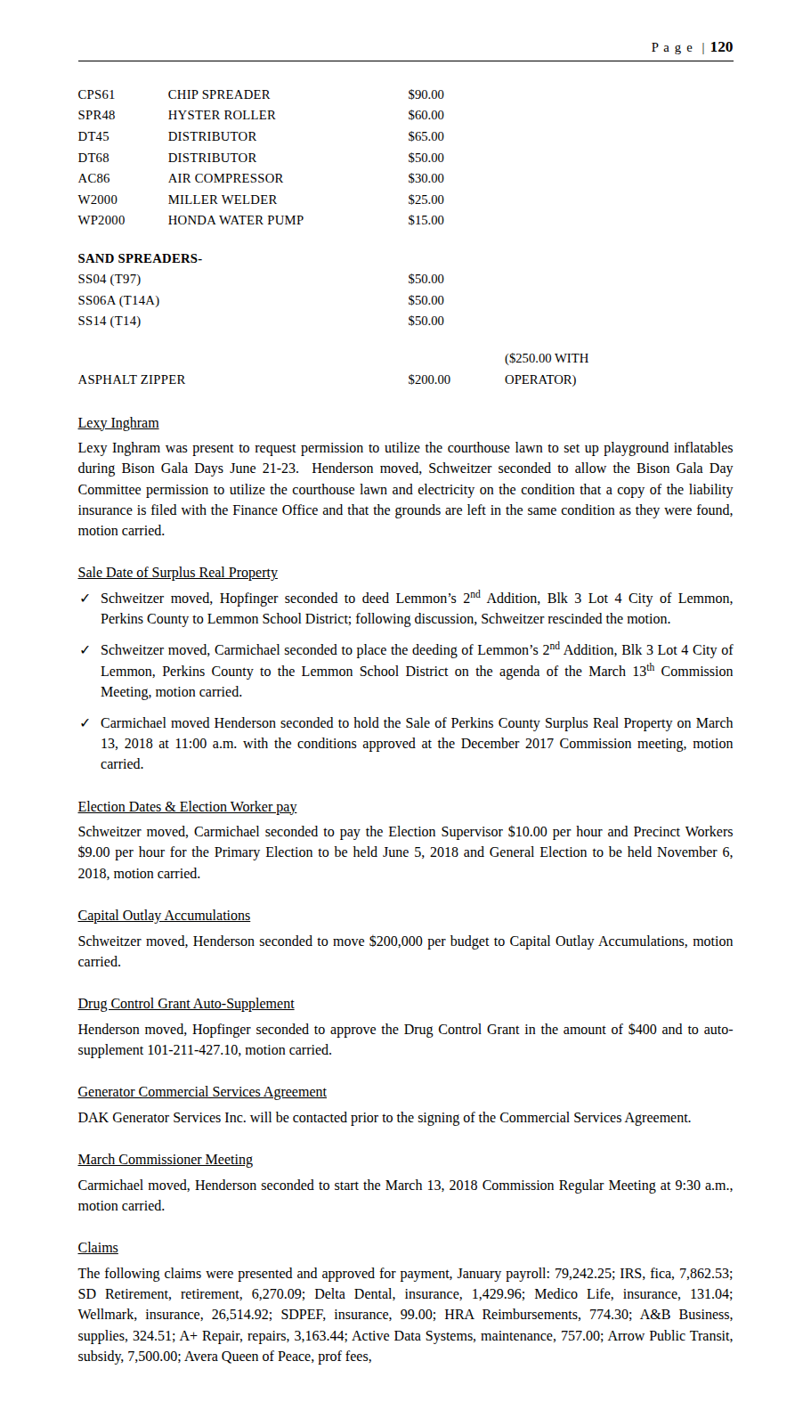P a g e | 120
| CPS61 | CHIP SPREADER | $90.00 | |
| SPR48 | HYSTER ROLLER | $60.00 | |
| DT45 | DISTRIBUTOR | $65.00 | |
| DT68 | DISTRIBUTOR | $50.00 | |
| AC86 | AIR COMPRESSOR | $30.00 | |
| W2000 | MILLER WELDER | $25.00 | |
| WP2000 | HONDA WATER PUMP | $15.00 | |
| SAND SPREADERS- | | |
| SS04 (T97) | | $50.00 | |
| SS06A (T14A) | | $50.00 | |
| SS14 (T14) | | $50.00 | |
| | | | ($250.00 WITH |
| ASPHALT ZIPPER | $200.00 | OPERATOR) |
Lexy Inghram
Lexy Inghram was present to request permission to utilize the courthouse lawn to set up playground inflatables during Bison Gala Days June 21-23. Henderson moved, Schweitzer seconded to allow the Bison Gala Day Committee permission to utilize the courthouse lawn and electricity on the condition that a copy of the liability insurance is filed with the Finance Office and that the grounds are left in the same condition as they were found, motion carried.
Sale Date of Surplus Real Property
Schweitzer moved, Hopfinger seconded to deed Lemmon’s 2nd Addition, Blk 3 Lot 4 City of Lemmon, Perkins County to Lemmon School District; following discussion, Schweitzer rescinded the motion.
Schweitzer moved, Carmichael seconded to place the deeding of Lemmon’s 2nd Addition, Blk 3 Lot 4 City of Lemmon, Perkins County to the Lemmon School District on the agenda of the March 13th Commission Meeting, motion carried.
Carmichael moved Henderson seconded to hold the Sale of Perkins County Surplus Real Property on March 13, 2018 at 11:00 a.m. with the conditions approved at the December 2017 Commission meeting, motion carried.
Election Dates & Election Worker pay
Schweitzer moved, Carmichael seconded to pay the Election Supervisor $10.00 per hour and Precinct Workers $9.00 per hour for the Primary Election to be held June 5, 2018 and General Election to be held November 6, 2018, motion carried.
Capital Outlay Accumulations
Schweitzer moved, Henderson seconded to move $200,000 per budget to Capital Outlay Accumulations, motion carried.
Drug Control Grant Auto-Supplement
Henderson moved, Hopfinger seconded to approve the Drug Control Grant in the amount of $400 and to auto-supplement 101-211-427.10, motion carried.
Generator Commercial Services Agreement
DAK Generator Services Inc. will be contacted prior to the signing of the Commercial Services Agreement.
March Commissioner Meeting
Carmichael moved, Henderson seconded to start the March 13, 2018 Commission Regular Meeting at 9:30 a.m., motion carried.
Claims
The following claims were presented and approved for payment, January payroll: 79,242.25; IRS, fica, 7,862.53; SD Retirement, retirement, 6,270.09; Delta Dental, insurance, 1,429.96; Medico Life, insurance, 131.04; Wellmark, insurance, 26,514.92; SDPEF, insurance, 99.00; HRA Reimbursements, 774.30; A&B Business, supplies, 324.51; A+ Repair, repairs, 3,163.44; Active Data Systems, maintenance, 757.00; Arrow Public Transit, subsidy, 7,500.00; Avera Queen of Peace, prof fees,